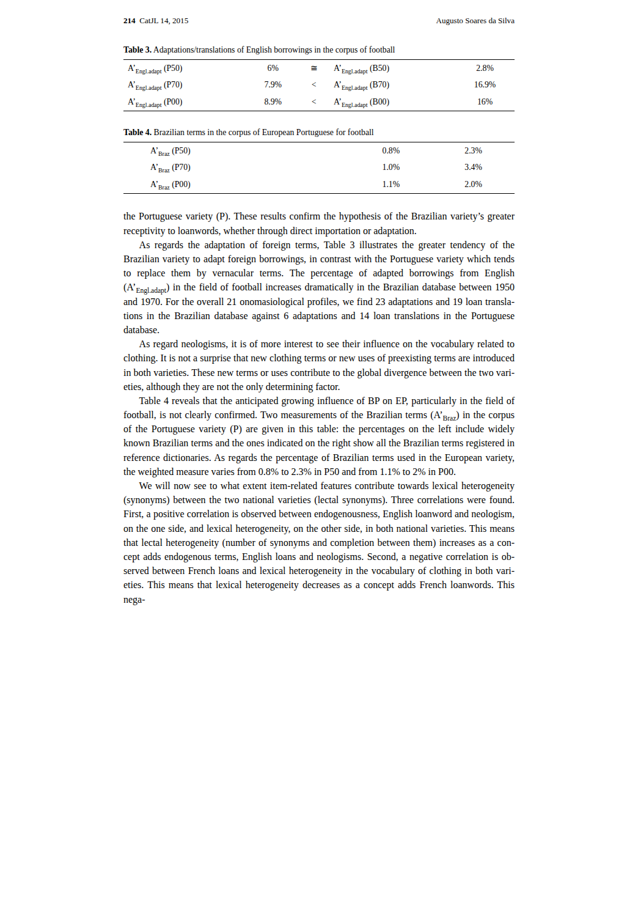214 CatJL 14, 2015
Augusto Soares da Silva
Table 3. Adaptations/translations of English borrowings in the corpus of football
| A’ Engl.adapt (P50) | 6% | ≅ | A’ Engl.adapt (B50) | 2.8% |
| A’ Engl.adapt (P70) | 7.9% | < | A’ Engl.adapt (B70) | 16.9% |
| A’ Engl.adapt (P00) | 8.9% | < | A’ Engl.adapt (B00) | 16% |
Table 4. Brazilian terms in the corpus of European Portuguese for football
| A’ Braz (P50) | 0.8% | 2.3% |
| A’ Braz (P70) | 1.0% | 3.4% |
| A’ Braz (P00) | 1.1% | 2.0% |
the Portuguese variety (P). These results confirm the hypothesis of the Brazilian variety’s greater receptivity to loanwords, whether through direct importation or adaptation.
As regards the adaptation of foreign terms, Table 3 illustrates the greater tendency of the Brazilian variety to adapt foreign borrowings, in contrast with the Portuguese variety which tends to replace them by vernacular terms. The percentage of adapted borrowings from English (A’Engl.adapt) in the field of football increases dramatically in the Brazilian database between 1950 and 1970. For the overall 21 onomasiological profiles, we find 23 adaptations and 19 loan translations in the Brazilian database against 6 adaptations and 14 loan translations in the Portuguese database.
As regard neologisms, it is of more interest to see their influence on the vocabulary related to clothing. It is not a surprise that new clothing terms or new uses of preexisting terms are introduced in both varieties. These new terms or uses contribute to the global divergence between the two varieties, although they are not the only determining factor.
Table 4 reveals that the anticipated growing influence of BP on EP, particularly in the field of football, is not clearly confirmed. Two measurements of the Brazilian terms (A’Braz) in the corpus of the Portuguese variety (P) are given in this table: the percentages on the left include widely known Brazilian terms and the ones indicated on the right show all the Brazilian terms registered in reference dictionaries. As regards the percentage of Brazilian terms used in the European variety, the weighted measure varies from 0.8% to 2.3% in P50 and from 1.1% to 2% in P00.
We will now see to what extent item-related features contribute towards lexical heterogeneity (synonyms) between the two national varieties (lectal synonyms). Three correlations were found. First, a positive correlation is observed between endogenousness, English loanword and neologism, on the one side, and lexical heterogeneity, on the other side, in both national varieties. This means that lectal heterogeneity (number of synonyms and completion between them) increases as a concept adds endogenous terms, English loans and neologisms. Second, a negative correlation is observed between French loans and lexical heterogeneity in the vocabulary of clothing in both varieties. This means that lexical heterogeneity decreases as a concept adds French loanwords. This nega-